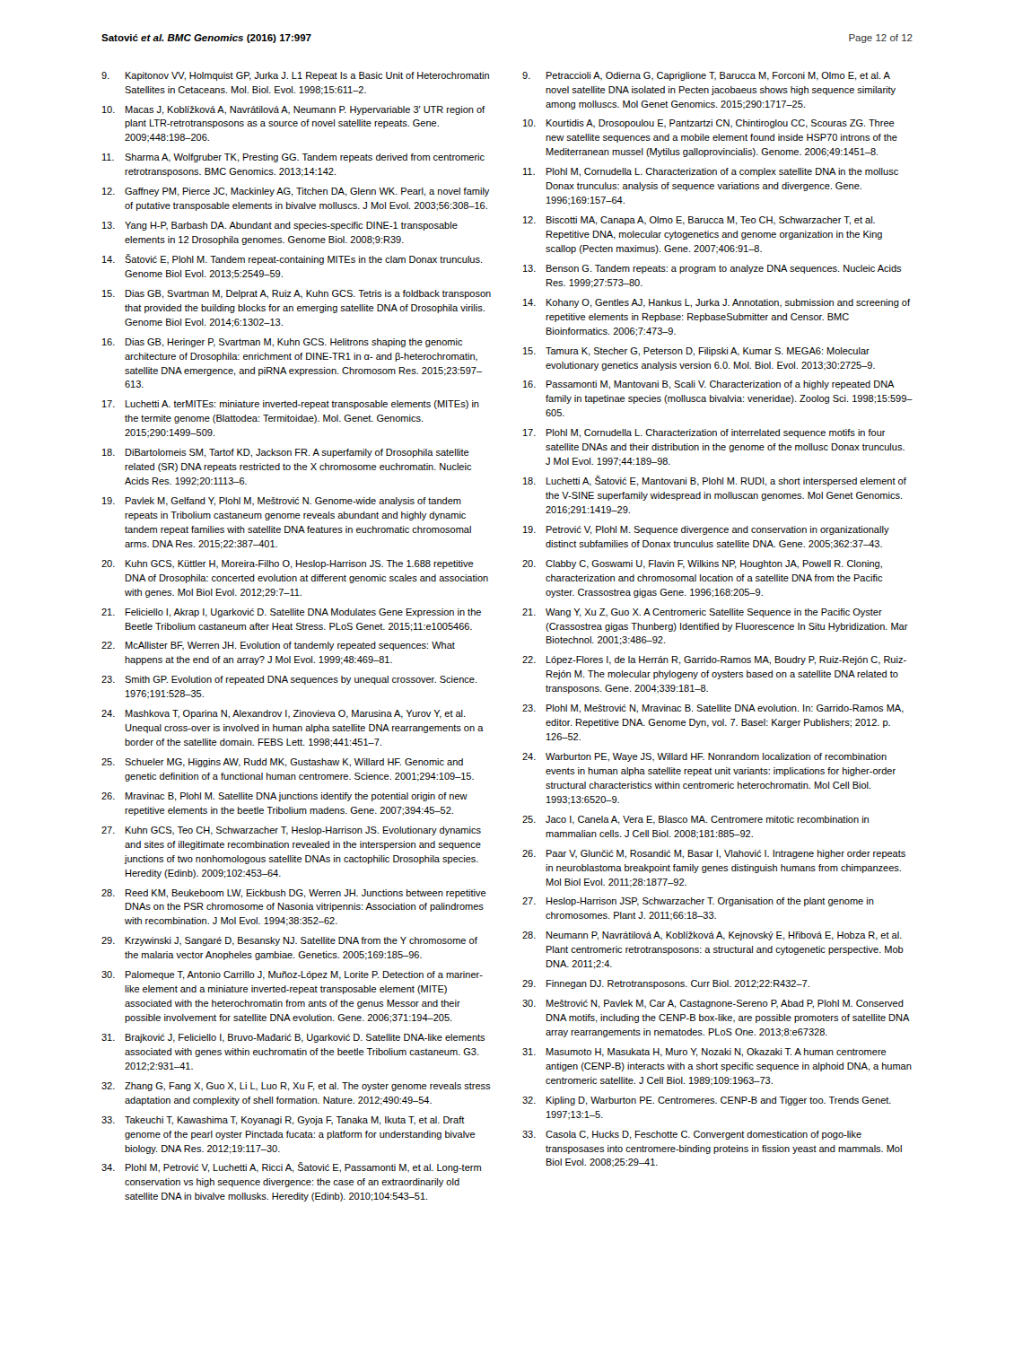Satović et al. BMC Genomics (2016) 17:997
Page 12 of 12
Kapitonov VV, Holmquist GP, Jurka J. L1 Repeat Is a Basic Unit of Heterochromatin Satellites in Cetaceans. Mol. Biol. Evol. 1998;15:611–2.
Macas J, Koblížková A, Navrátilová A, Neumann P. Hypervariable 3′ UTR region of plant LTR-retrotransposons as a source of novel satellite repeats. Gene. 2009;448:198–206.
Sharma A, Wolfgruber TK, Presting GG. Tandem repeats derived from centromeric retrotransposons. BMC Genomics. 2013;14:142.
Gaffney PM, Pierce JC, Mackinley AG, Titchen DA, Glenn WK. Pearl, a novel family of putative transposable elements in bivalve molluscs. J Mol Evol. 2003;56:308–16.
Yang H-P, Barbash DA. Abundant and species-specific DINE-1 transposable elements in 12 Drosophila genomes. Genome Biol. 2008;9:R39.
Šatović E, Plohl M. Tandem repeat-containing MITEs in the clam Donax trunculus. Genome Biol Evol. 2013;5:2549–59.
Dias GB, Svartman M, Delprat A, Ruiz A, Kuhn GCS. Tetris is a foldback transposon that provided the building blocks for an emerging satellite DNA of Drosophila virilis. Genome Biol Evol. 2014;6:1302–13.
Dias GB, Heringer P, Svartman M, Kuhn GCS. Helitrons shaping the genomic architecture of Drosophila: enrichment of DINE-TR1 in α- and β-heterochromatin, satellite DNA emergence, and piRNA expression. Chromosom Res. 2015;23:597–613.
Luchetti A. terMITEs: miniature inverted-repeat transposable elements (MITEs) in the termite genome (Blattodea: Termitoidae). Mol. Genet. Genomics. 2015;290:1499–509.
DiBartolomeis SM, Tartof KD, Jackson FR. A superfamily of Drosophila satellite related (SR) DNA repeats restricted to the X chromosome euchromatin. Nucleic Acids Res. 1992;20:1113–6.
Pavlek M, Gelfand Y, Plohl M, Meštrović N. Genome-wide analysis of tandem repeats in Tribolium castaneum genome reveals abundant and highly dynamic tandem repeat families with satellite DNA features in euchromatic chromosomal arms. DNA Res. 2015;22:387–401.
Kuhn GCS, Küttler H, Moreira-Filho O, Heslop-Harrison JS. The 1.688 repetitive DNA of Drosophila: concerted evolution at different genomic scales and association with genes. Mol Biol Evol. 2012;29:7–11.
Feliciello I, Akrap I, Ugarković D. Satellite DNA Modulates Gene Expression in the Beetle Tribolium castaneum after Heat Stress. PLoS Genet. 2015;11:e1005466.
McAllister BF, Werren JH. Evolution of tandemly repeated sequences: What happens at the end of an array? J Mol Evol. 1999;48:469–81.
Smith GP. Evolution of repeated DNA sequences by unequal crossover. Science. 1976;191:528–35.
Mashkova T, Oparina N, Alexandrov I, Zinovieva O, Marusina A, Yurov Y, et al. Unequal cross-over is involved in human alpha satellite DNA rearrangements on a border of the satellite domain. FEBS Lett. 1998;441:451–7.
Schueler MG, Higgins AW, Rudd MK, Gustashaw K, Willard HF. Genomic and genetic definition of a functional human centromere. Science. 2001;294:109–15.
Mravinac B, Plohl M. Satellite DNA junctions identify the potential origin of new repetitive elements in the beetle Tribolium madens. Gene. 2007;394:45–52.
Kuhn GCS, Teo CH, Schwarzacher T, Heslop-Harrison JS. Evolutionary dynamics and sites of illegitimate recombination revealed in the interspersion and sequence junctions of two nonhomologous satellite DNAs in cactophilic Drosophila species. Heredity (Edinb). 2009;102:453–64.
Reed KM, Beukeboom LW, Eickbush DG, Werren JH. Junctions between repetitive DNAs on the PSR chromosome of Nasonia vitripennis: Association of palindromes with recombination. J Mol Evol. 1994;38:352–62.
Krzywinski J, Sangaré D, Besansky NJ. Satellite DNA from the Y chromosome of the malaria vector Anopheles gambiae. Genetics. 2005;169:185–96.
Palomeque T, Antonio Carrillo J, Muñoz-López M, Lorite P. Detection of a mariner-like element and a miniature inverted-repeat transposable element (MITE) associated with the heterochromatin from ants of the genus Messor and their possible involvement for satellite DNA evolution. Gene. 2006;371:194–205.
Brajković J, Feliciello I, Bruvo-Mađarić B, Ugarković D. Satellite DNA-like elements associated with genes within euchromatin of the beetle Tribolium castaneum. G3. 2012;2:931–41.
Zhang G, Fang X, Guo X, Li L, Luo R, Xu F, et al. The oyster genome reveals stress adaptation and complexity of shell formation. Nature. 2012;490:49–54.
Takeuchi T, Kawashima T, Koyanagi R, Gyoja F, Tanaka M, Ikuta T, et al. Draft genome of the pearl oyster Pinctada fucata: a platform for understanding bivalve biology. DNA Res. 2012;19:117–30.
Plohl M, Petrović V, Luchetti A, Ricci A, Šatović E, Passamonti M, et al. Long-term conservation vs high sequence divergence: the case of an extraordinarily old satellite DNA in bivalve mollusks. Heredity (Edinb). 2010;104:543–51.
Petraccioli A, Odierna G, Capriglione T, Barucca M, Forconi M, Olmo E, et al. A novel satellite DNA isolated in Pecten jacobaeus shows high sequence similarity among molluscs. Mol Genet Genomics. 2015;290:1717–25.
Kourtidis A, Drosopoulou E, Pantzartzi CN, Chintiroglou CC, Scouras ZG. Three new satellite sequences and a mobile element found inside HSP70 introns of the Mediterranean mussel (Mytilus galloprovincialis). Genome. 2006;49:1451–8.
Plohl M, Cornudella L. Characterization of a complex satellite DNA in the mollusc Donax trunculus: analysis of sequence variations and divergence. Gene. 1996;169:157–64.
Biscotti MA, Canapa A, Olmo E, Barucca M, Teo CH, Schwarzacher T, et al. Repetitive DNA, molecular cytogenetics and genome organization in the King scallop (Pecten maximus). Gene. 2007;406:91–8.
Benson G. Tandem repeats: a program to analyze DNA sequences. Nucleic Acids Res. 1999;27:573–80.
Kohany O, Gentles AJ, Hankus L, Jurka J. Annotation, submission and screening of repetitive elements in Repbase: RepbaseSubmitter and Censor. BMC Bioinformatics. 2006;7:473–9.
Tamura K, Stecher G, Peterson D, Filipski A, Kumar S. MEGA6: Molecular evolutionary genetics analysis version 6.0. Mol. Biol. Evol. 2013;30:2725–9.
Passamonti M, Mantovani B, Scali V. Characterization of a highly repeated DNA family in tapetinae species (mollusca bivalvia: veneridae). Zoolog Sci. 1998;15:599–605.
Plohl M, Cornudella L. Characterization of interrelated sequence motifs in four satellite DNAs and their distribution in the genome of the mollusc Donax trunculus. J Mol Evol. 1997;44:189–98.
Luchetti A, Šatović E, Mantovani B, Plohl M. RUDI, a short interspersed element of the V-SINE superfamily widespread in molluscan genomes. Mol Genet Genomics. 2016;291:1419–29.
Petrović V, Plohl M. Sequence divergence and conservation in organizationally distinct subfamilies of Donax trunculus satellite DNA. Gene. 2005;362:37–43.
Clabby C, Goswami U, Flavin F, Wilkins NP, Houghton JA, Powell R. Cloning, characterization and chromosomal location of a satellite DNA from the Pacific oyster. Crassostrea gigas Gene. 1996;168:205–9.
Wang Y, Xu Z, Guo X. A Centromeric Satellite Sequence in the Pacific Oyster (Crassostrea gigas Thunberg) Identified by Fluorescence In Situ Hybridization. Mar Biotechnol. 2001;3:486–92.
López-Flores I, de la Herrán R, Garrido-Ramos MA, Boudry P, Ruiz-Rejón C, Ruiz-Rejón M. The molecular phylogeny of oysters based on a satellite DNA related to transposons. Gene. 2004;339:181–8.
Plohl M, Meštrović N, Mravinac B. Satellite DNA evolution. In: Garrido-Ramos MA, editor. Repetitive DNA. Genome Dyn, vol. 7. Basel: Karger Publishers; 2012. p. 126–52.
Warburton PE, Waye JS, Willard HF. Nonrandom localization of recombination events in human alpha satellite repeat unit variants: implications for higher-order structural characteristics within centromeric heterochromatin. Mol Cell Biol. 1993;13:6520–9.
Jaco I, Canela A, Vera E, Blasco MA. Centromere mitotic recombination in mammalian cells. J Cell Biol. 2008;181:885–92.
Paar V, Glunčić M, Rosandić M, Basar I, Vlahović I. Intragene higher order repeats in neuroblastoma breakpoint family genes distinguish humans from chimpanzees. Mol Biol Evol. 2011;28:1877–92.
Heslop-Harrison JSP, Schwarzacher T. Organisation of the plant genome in chromosomes. Plant J. 2011;66:18–33.
Neumann P, Navrátilová A, Koblížková A, Kejnovský E, Hřibová E, Hobza R, et al. Plant centromeric retrotransposons: a structural and cytogenetic perspective. Mob DNA. 2011;2:4.
Finnegan DJ. Retrotransposons. Curr Biol. 2012;22:R432–7.
Meštrović N, Pavlek M, Car A, Castagnone-Sereno P, Abad P, Plohl M. Conserved DNA motifs, including the CENP-B box-like, are possible promoters of satellite DNA array rearrangements in nematodes. PLoS One. 2013;8:e67328.
Masumoto H, Masukata H, Muro Y, Nozaki N, Okazaki T. A human centromere antigen (CENP-B) interacts with a short specific sequence in alphoid DNA, a human centromeric satellite. J Cell Biol. 1989;109:1963–73.
Kipling D, Warburton PE. Centromeres. CENP-B and Tigger too. Trends Genet. 1997;13:1–5.
Casola C, Hucks D, Feschotte C. Convergent domestication of pogo-like transposases into centromere-binding proteins in fission yeast and mammals. Mol Biol Evol. 2008;25:29–41.